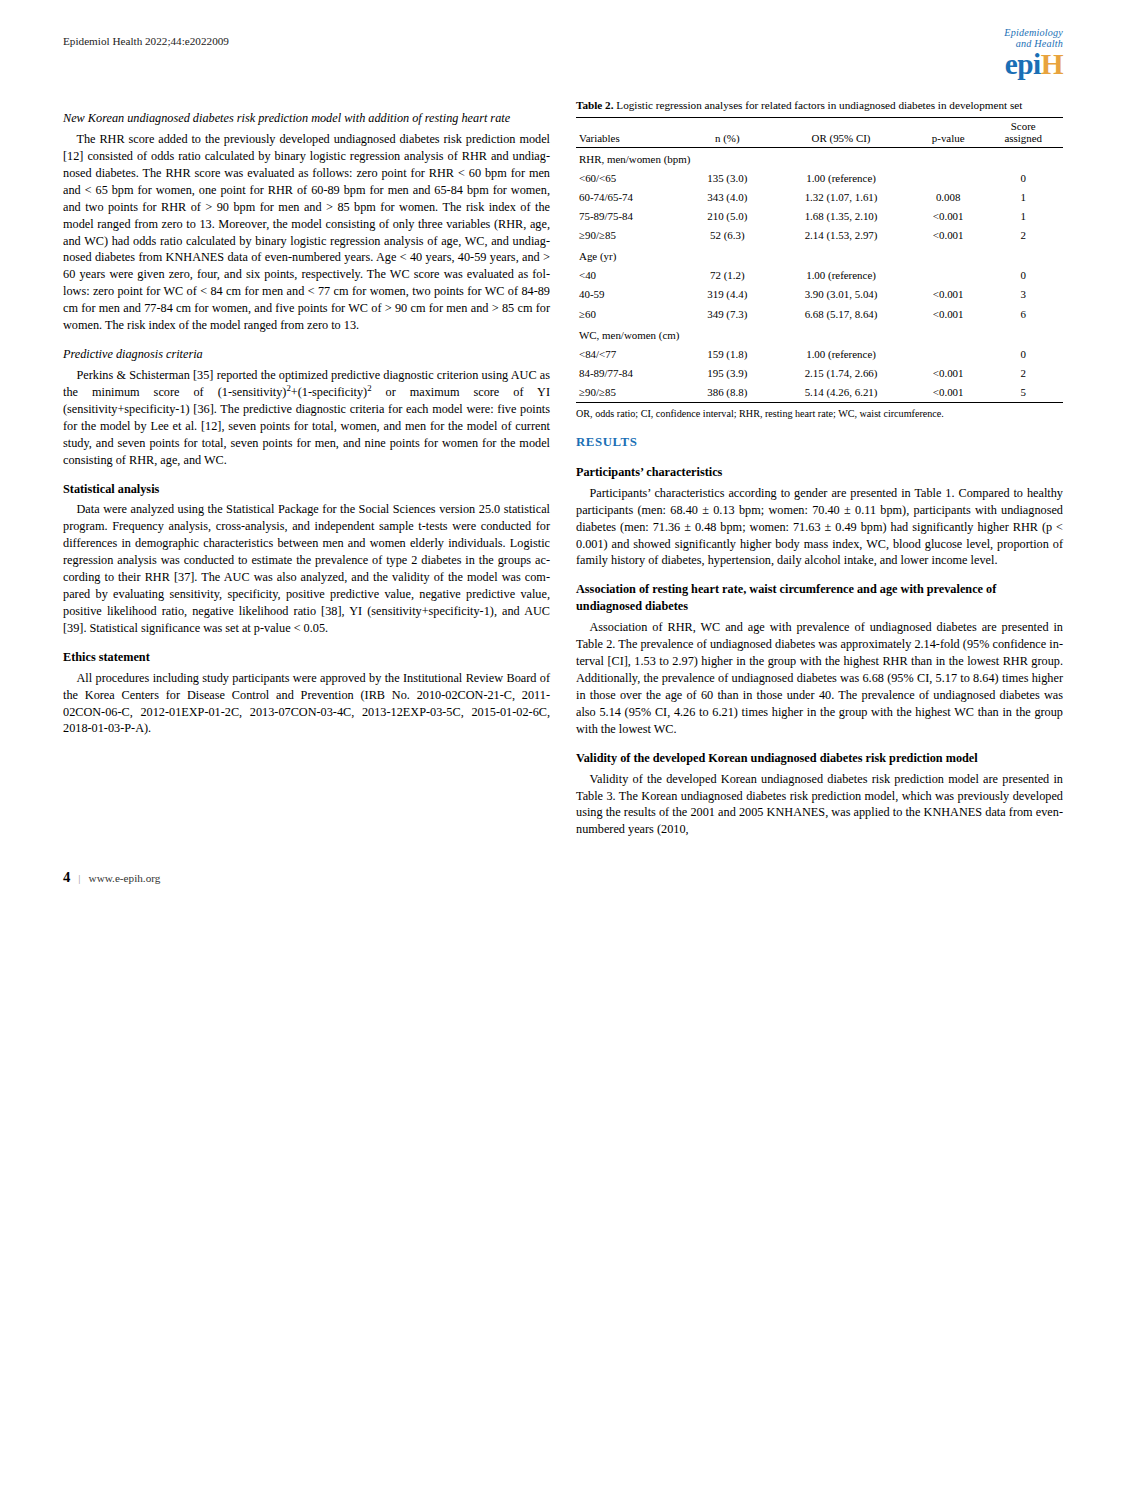Epidemiol Health 2022;44:e2022009
Epidemiology
and Health epiH
New Korean undiagnosed diabetes risk prediction model with addition of resting heart rate
The RHR score added to the previously developed undiagnosed diabetes risk prediction model [12] consisted of odds ratio calculated by binary logistic regression analysis of RHR and undiagnosed diabetes. The RHR score was evaluated as follows: zero point for RHR < 60 bpm for men and < 65 bpm for women, one point for RHR of 60-89 bpm for men and 65-84 bpm for women, and two points for RHR of > 90 bpm for men and > 85 bpm for women. The risk index of the model ranged from zero to 13. Moreover, the model consisting of only three variables (RHR, age, and WC) had odds ratio calculated by binary logistic regression analysis of age, WC, and undiagnosed diabetes from KNHANES data of even-numbered years. Age < 40 years, 40-59 years, and > 60 years were given zero, four, and six points, respectively. The WC score was evaluated as follows: zero point for WC of < 84 cm for men and < 77 cm for women, two points for WC of 84-89 cm for men and 77-84 cm for women, and five points for WC of > 90 cm for men and > 85 cm for women. The risk index of the model ranged from zero to 13.
Predictive diagnosis criteria
Perkins & Schisterman [35] reported the optimized predictive diagnostic criterion using AUC as the minimum score of (1-sensitivity)2+(1-specificity)2 or maximum score of YI (sensitivity+specificity-1) [36]. The predictive diagnostic criteria for each model were: five points for the model by Lee et al. [12], seven points for total, women, and men for the model of current study, and seven points for total, seven points for men, and nine points for women for the model consisting of RHR, age, and WC.
Statistical analysis
Data were analyzed using the Statistical Package for the Social Sciences version 25.0 statistical program. Frequency analysis, cross-analysis, and independent sample t-tests were conducted for differences in demographic characteristics between men and women elderly individuals. Logistic regression analysis was conducted to estimate the prevalence of type 2 diabetes in the groups according to their RHR [37]. The AUC was also analyzed, and the validity of the model was compared by evaluating sensitivity, specificity, positive predictive value, negative predictive value, positive likelihood ratio, negative likelihood ratio [38], YI (sensitivity+specificity-1), and AUC [39]. Statistical significance was set at p-value < 0.05.
Ethics statement
All procedures including study participants were approved by the Institutional Review Board of the Korea Centers for Disease Control and Prevention (IRB No. 2010-02CON-21-C, 2011-02CON-06-C, 2012-01EXP-01-2C, 2013-07CON-03-4C, 2013-12EXP-03-5C, 2015-01-02-6C, 2018-01-03-P-A).
Table 2. Logistic regression analyses for related factors in undiagnosed diabetes in development set
| Variables | n (%) | OR (95% CI) | p-value | Score assigned |
| --- | --- | --- | --- | --- |
| RHR, men/women (bpm) |
| <60/<65 | 135 (3.0) | 1.00 (reference) | | 0 |
| 60-74/65-74 | 343 (4.0) | 1.32 (1.07, 1.61) | 0.008 | 1 |
| 75-89/75-84 | 210 (5.0) | 1.68 (1.35, 2.10) | <0.001 | 1 |
| ≥90/≥85 | 52 (6.3) | 2.14 (1.53, 2.97) | <0.001 | 2 |
| Age (yr) |
| <40 | 72 (1.2) | 1.00 (reference) | | 0 |
| 40-59 | 319 (4.4) | 3.90 (3.01, 5.04) | <0.001 | 3 |
| ≥60 | 349 (7.3) | 6.68 (5.17, 8.64) | <0.001 | 6 |
| WC, men/women (cm) |
| <84/<77 | 159 (1.8) | 1.00 (reference) | | 0 |
| 84-89/77-84 | 195 (3.9) | 2.15 (1.74, 2.66) | <0.001 | 2 |
| ≥90/≥85 | 386 (8.8) | 5.14 (4.26, 6.21) | <0.001 | 5 |
OR, odds ratio; CI, confidence interval; RHR, resting heart rate; WC, waist circumference.
Results
Participants’ characteristics
Participants’ characteristics according to gender are presented in Table 1. Compared to healthy participants (men: 68.40 ± 0.13 bpm; women: 70.40 ± 0.11 bpm), participants with undiagnosed diabetes (men: 71.36 ± 0.48 bpm; women: 71.63 ± 0.49 bpm) had significantly higher RHR (p < 0.001) and showed significantly higher body mass index, WC, blood glucose level, proportion of family history of diabetes, hypertension, daily alcohol intake, and lower income level.
Association of resting heart rate, waist circumference and age with prevalence of undiagnosed diabetes
Association of RHR, WC and age with prevalence of undiagnosed diabetes are presented in Table 2. The prevalence of undiagnosed diabetes was approximately 2.14-fold (95% confidence interval [CI], 1.53 to 2.97) higher in the group with the highest RHR than in the lowest RHR group. Additionally, the prevalence of undiagnosed diabetes was 6.68 (95% CI, 5.17 to 8.64) times higher in those over the age of 60 than in those under 40. The prevalence of undiagnosed diabetes was also 5.14 (95% CI, 4.26 to 6.21) times higher in the group with the highest WC than in the group with the lowest WC.
Validity of the developed Korean undiagnosed diabetes risk prediction model
Validity of the developed Korean undiagnosed diabetes risk prediction model are presented in Table 3. The Korean undiagnosed diabetes risk prediction model, which was previously developed using the results of the 2001 and 2005 KNHANES, was applied to the KNHANES data from even-numbered years (2010,
4 | www.e-epih.org